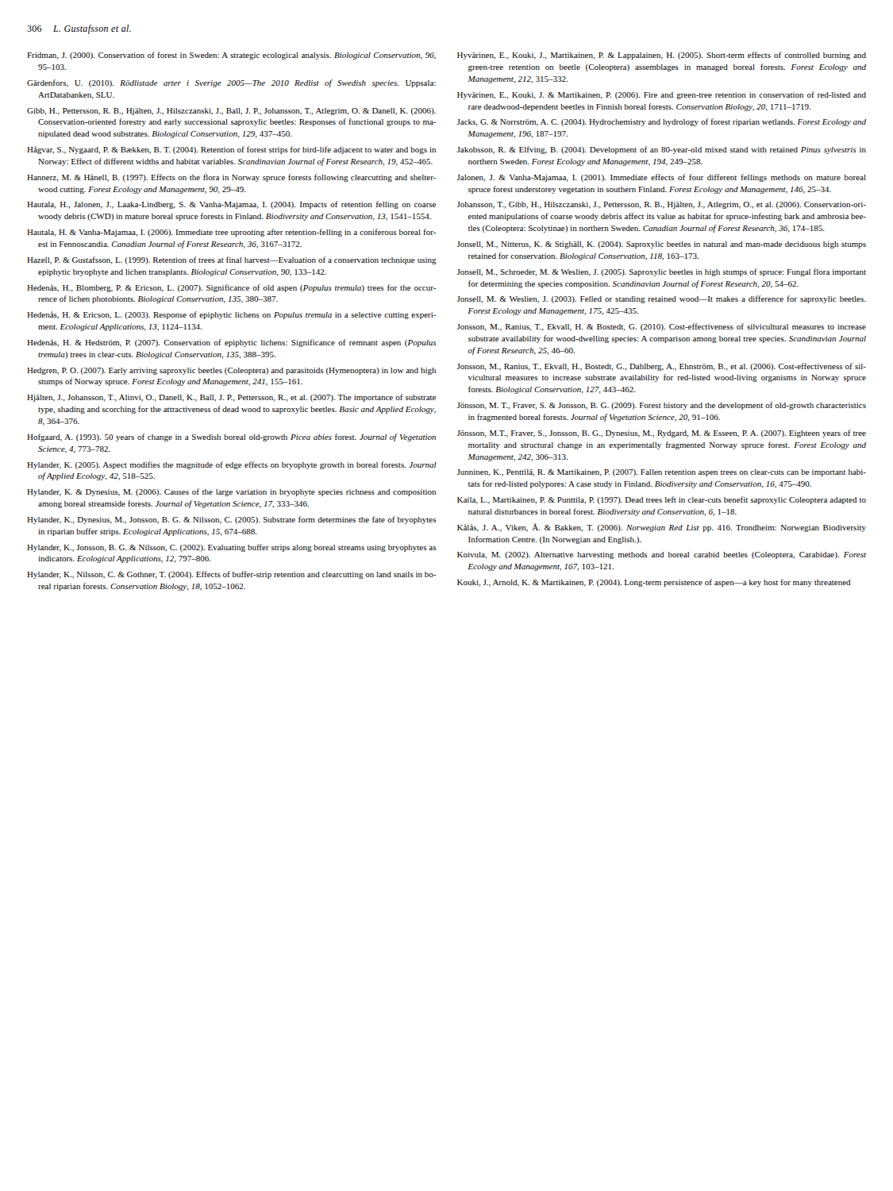306 L. Gustafsson et al.
Fridman, J. (2000). Conservation of forest in Sweden: A strategic ecological analysis. Biological Conservation, 96, 95–103.
Gärdenfors, U. (2010). Rödlistade arter i Sverige 2005—The 2010 Redlist of Swedish species. Uppsala: ArtDatabanken, SLU.
Gibb, H., Pettersson, R. B., Hjälten, J., Hilszczanski, J., Ball, J. P., Johansson, T., Atlegrim, O. & Danell, K. (2006). Conservation-oriented forestry and early successional saproxylic beetles: Responses of functional groups to manipulated dead wood substrates. Biological Conservation, 129, 437–450.
Hågvar, S., Nygaard, P. & Bækken, B. T. (2004). Retention of forest strips for bird-life adjacent to water and bogs in Norway: Effect of different widths and habitat variables. Scandinavian Journal of Forest Research, 19, 452–465.
Hannerz, M. & Hånell, B. (1997). Effects on the flora in Norway spruce forests following clearcutting and shelterwood cutting. Forest Ecology and Management, 90, 29–49.
Hautala, H., Jalonen, J., Laaka-Lindberg, S. & Vanha-Majamaa, I. (2004). Impacts of retention felling on coarse woody debris (CWD) in mature boreal spruce forests in Finland. Biodiversity and Conservation, 13, 1541–1554.
Hautala, H. & Vanha-Majamaa, I. (2006). Immediate tree uprooting after retention-felling in a coniferous boreal forest in Fennoscandia. Canadian Journal of Forest Research, 36, 3167–3172.
Hazell, P. & Gustafsson, L. (1999). Retention of trees at final harvest—Evaluation of a conservation technique using epiphytic bryophyte and lichen transplants. Biological Conservation, 90, 133–142.
Hedenås, H., Blomberg, P. & Ericson, L. (2007). Significance of old aspen (Populus tremula) trees for the occurrence of lichen photobionts. Biological Conservation, 135, 380–387.
Hedenås, H. & Ericson, L. (2003). Response of epiphytic lichens on Populus tremula in a selective cutting experiment. Ecological Applications, 13, 1124–1134.
Hedenås, H. & Hedström, P. (2007). Conservation of epiphytic lichens: Significance of remnant aspen (Populus tremula) trees in clear-cuts. Biological Conservation, 135, 388–395.
Hedgren, P. O. (2007). Early arriving saproxylic beetles (Coleoptera) and parasitoids (Hymenoptera) in low and high stumps of Norway spruce. Forest Ecology and Management, 241, 155–161.
Hjälten, J., Johansson, T., Alinvi, O., Danell, K., Ball, J. P., Pettersson, R., et al. (2007). The importance of substrate type, shading and scorching for the attractiveness of dead wood to saproxylic beetles. Basic and Applied Ecology, 8, 364–376.
Hofgaard, A. (1993). 50 years of change in a Swedish boreal old-growth Picea abies forest. Journal of Vegetation Science, 4, 773–782.
Hylander, K. (2005). Aspect modifies the magnitude of edge effects on bryophyte growth in boreal forests. Journal of Applied Ecology, 42, 518–525.
Hylander, K. & Dynesius, M. (2006). Causes of the large variation in bryophyte species richness and composition among boreal streamside forests. Journal of Vegetation Science, 17, 333–346.
Hylander, K., Dynesius, M., Jonsson, B. G. & Nilsson, C. (2005). Substrate form determines the fate of bryophytes in riparian buffer strips. Ecological Applications, 15, 674–688.
Hylander, K., Jonsson, B. G. & Nilsson, C. (2002). Evaluating buffer strips along boreal streams using bryophytes as indicators. Ecological Applications, 12, 797–806.
Hylander, K., Nilsson, C. & Gothner, T. (2004). Effects of buffer-strip retention and clearcutting on land snails in boreal riparian forests. Conservation Biology, 18, 1052–1062.
Hyvärinen, E., Kouki, J., Martikainen, P. & Lappalainen, H. (2005). Short-term effects of controlled burning and green-tree retention on beetle (Coleoptera) assemblages in managed boreal forests. Forest Ecology and Management, 212, 315–332.
Hyvärinen, E., Kouki, J. & Martikainen, P. (2006). Fire and green-tree retention in conservation of red-listed and rare deadwood-dependent beetles in Finnish boreal forests. Conservation Biology, 20, 1711–1719.
Jacks, G. & Norrström, A. C. (2004). Hydrochemistry and hydrology of forest riparian wetlands. Forest Ecology and Management, 196, 187–197.
Jakobsson, R. & Elfving, B. (2004). Development of an 80-year-old mixed stand with retained Pinus sylvestris in northern Sweden. Forest Ecology and Management, 194, 249–258.
Jalonen, J. & Vanha-Majamaa, I. (2001). Immediate effects of four different fellings methods on mature boreal spruce forest understorey vegetation in southern Finland. Forest Ecology and Management, 146, 25–34.
Johansson, T., Gibb, H., Hilszczanski, J., Pettersson, R. B., Hjälten, J., Atlegrim, O., et al. (2006). Conservation-oriented manipulations of coarse woody debris affect its value as habitat for spruce-infesting bark and ambrosia beetles (Coleoptera: Scolytinae) in northern Sweden. Canadian Journal of Forest Research, 36, 174–185.
Jonsell, M., Nitterus, K. & Stighäll, K. (2004). Saproxylic beetles in natural and man-made deciduous high stumps retained for conservation. Biological Conservation, 118, 163–173.
Jonsell, M., Schroeder, M. & Weslien, J. (2005). Saproxylic beetles in high stumps of spruce: Fungal flora important for determining the species composition. Scandinavian Journal of Forest Research, 20, 54–62.
Jonsell, M. & Weslien, J. (2003). Felled or standing retained wood—It makes a difference for saproxylic beetles. Forest Ecology and Management, 175, 425–435.
Jonsson, M., Ranius, T., Ekvall, H. & Bostedt, G. (2010). Cost-effectiveness of silvicultural measures to increase substrate availability for wood-dwelling species: A comparison among boreal tree species. Scandinavian Journal of Forest Research, 25, 46–60.
Jonsson, M., Ranius, T., Ekvall, H., Bostedt, G., Dahlberg, A., Ehnström, B., et al. (2006). Cost-effectiveness of silvicultural measures to increase substrate availability for red-listed wood-living organisms in Norway spruce forests. Biological Conservation, 127, 443–462.
Jönsson, M. T., Fraver, S. & Jonsson, B. G. (2009). Forest history and the development of old-growth characteristics in fragmented boreal forests. Journal of Vegetation Science, 20, 91–106.
Jönsson, M.T., Fraver, S., Jonsson, B. G., Dynesius, M., Rydgard, M. & Esseen, P. A. (2007). Eighteen years of tree mortality and structural change in an experimentally fragmented Norway spruce forest. Forest Ecology and Management, 242, 306–313.
Junninen, K., Penttilä, R. & Martikainen, P. (2007). Fallen retention aspen trees on clear-cuts can be important habitats for red-listed polypores: A case study in Finland. Biodiversity and Conservation, 16, 475–490.
Kaila, L., Martikainen, P. & Punttila, P. (1997). Dead trees left in clear-cuts benefit saproxylic Coleoptera adapted to natural disturbances in boreal forest. Biodiversity and Conservation, 6, 1–18.
Kålås, J. A., Viken, Å. & Bakken, T. (2006). Norwegian Red List pp. 416. Trondheim: Norwegian Biodiversity Information Centre. (In Norwegian and English.).
Koivula, M. (2002). Alternative harvesting methods and boreal carabid beetles (Coleoptera, Carabidae). Forest Ecology and Management, 167, 103–121.
Kouki, J., Arnold, K. & Martikainen, P. (2004). Long-term persistence of aspen—a key host for many threatened